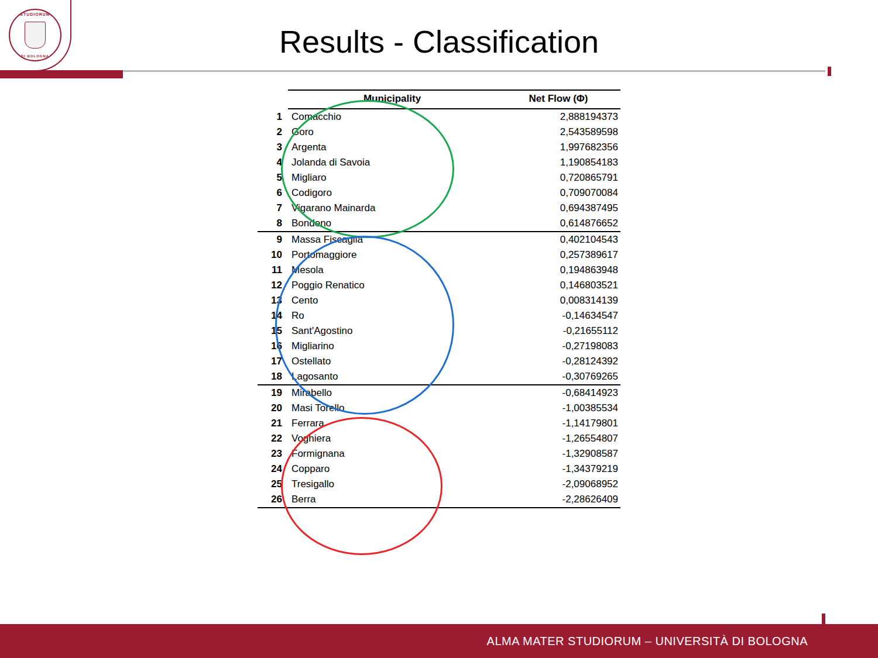Results - Classification
| | Municipality | Net Flow (Φ) |
| --- | --- | --- |
| 1 | Comacchio | 2,888194373 |
| 2 | Goro | 2,543589598 |
| 3 | Argenta | 1,997682356 |
| 4 | Jolanda di Savoia | 1,190854183 |
| 5 | Migliaro | 0,720865791 |
| 6 | Codigoro | 0,709070084 |
| 7 | Vigarano Mainarda | 0,694387495 |
| 8 | Bondeno | 0,614876652 |
| 9 | Massa Fiscaglia | 0,402104543 |
| 10 | Portomaggiore | 0,257389617 |
| 11 | Mesola | 0,194863948 |
| 12 | Poggio Renatico | 0,146803521 |
| 13 | Cento | 0,008314139 |
| 14 | Ro | -0,14634547 |
| 15 | Sant'Agostino | -0,21655112 |
| 16 | Migliarino | -0,27198083 |
| 17 | Ostellato | -0,28124392 |
| 18 | Lagosanto | -0,30769265 |
| 19 | Mirabello | -0,68414923 |
| 20 | Masi Torello | -1,00385534 |
| 21 | Ferrara | -1,14179801 |
| 22 | Voghiera | -1,26554807 |
| 23 | Formignana | -1,32908587 |
| 24 | Copparo | -1,34379219 |
| 25 | Tresigallo | -2,09068952 |
| 26 | Berra | -2,28626409 |
ALMA MATER STUDIORUM – UNIVERSITÀ DI BOLOGNA